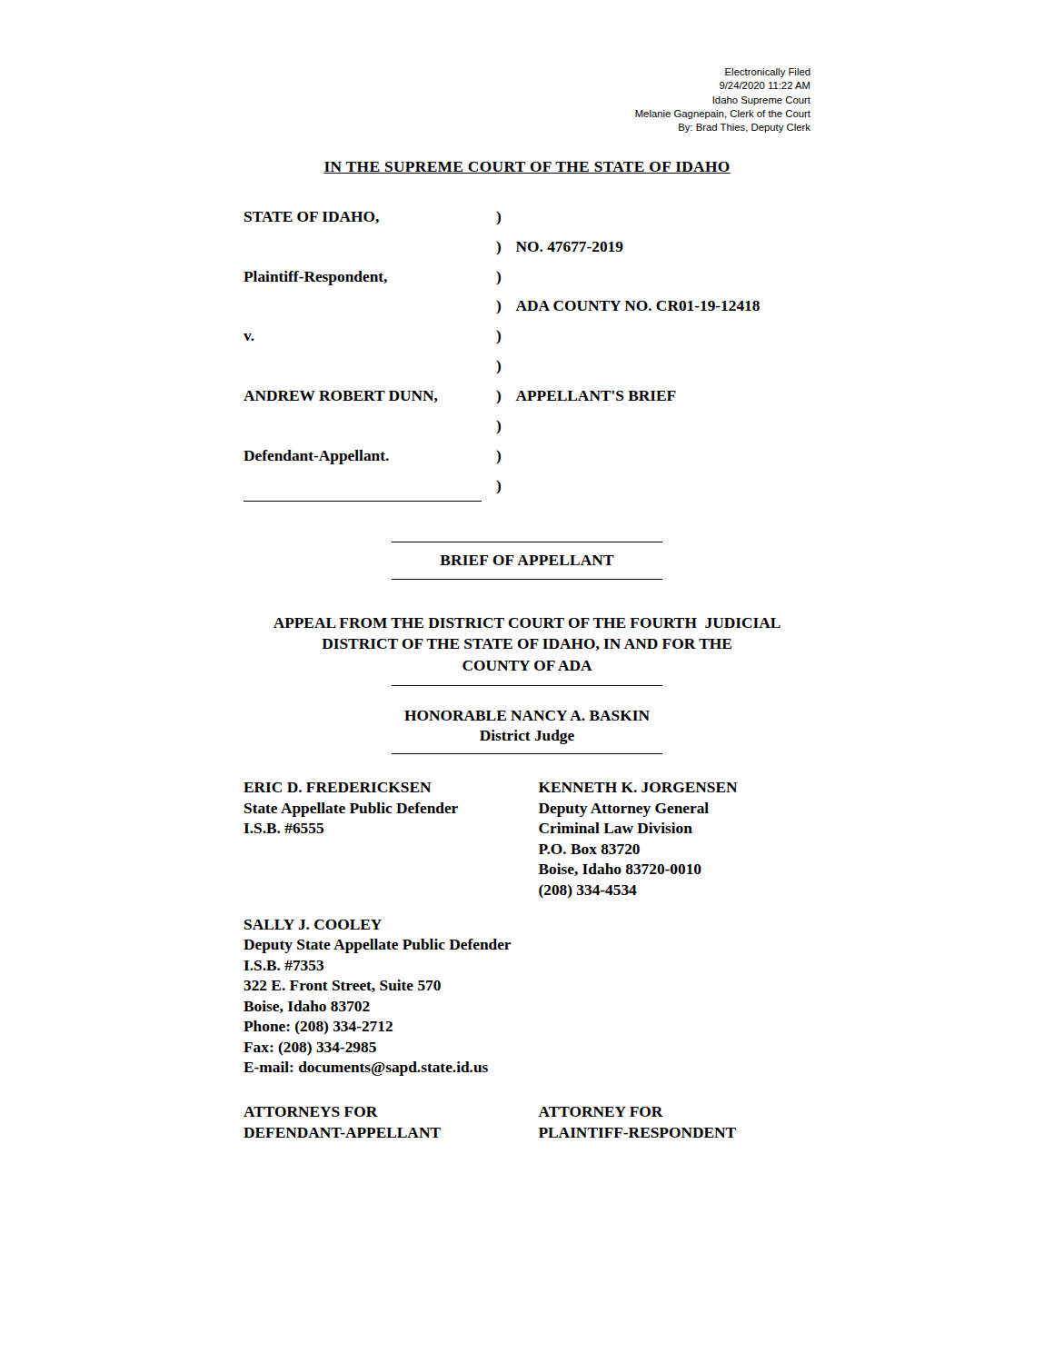Electronically Filed
9/24/2020 11:22 AM
Idaho Supreme Court
Melanie Gagnepain, Clerk of the Court
By: Brad Thies, Deputy Clerk
IN THE SUPREME COURT OF THE STATE OF IDAHO
| STATE OF IDAHO, | ) | |
| | ) | NO. 47677-2019 |
| Plaintiff-Respondent, | ) | |
| | ) | ADA COUNTY NO. CR01-19-12418 |
| v. | ) | |
| | ) | |
| ANDREW ROBERT DUNN, | ) | APPELLANT'S BRIEF |
| | ) | |
| Defendant-Appellant. | ) | |
| | ) | |
BRIEF OF APPELLANT
APPEAL FROM THE DISTRICT COURT OF THE FOURTH JUDICIAL
DISTRICT OF THE STATE OF IDAHO, IN AND FOR THE
COUNTY OF ADA
HONORABLE NANCY A. BASKIN
District Judge
| ERIC D. FREDERICKSEN State Appellate Public Defender I.S.B. #6555 | KENNETH K. JORGENSEN Deputy Attorney General Criminal Law Division P.O. Box 83720 Boise, Idaho 83720-0010 (208) 334-4534 |
| SALLY J. COOLEY Deputy State Appellate Public Defender I.S.B. #7353 322 E. Front Street, Suite 570 Boise, Idaho 83702 Phone: (208) 334-2712 Fax: (208) 334-2985 E-mail: documents@sapd.state.id.us | |
| ATTORNEYS FOR DEFENDANT-APPELLANT | ATTORNEY FOR PLAINTIFF-RESPONDENT |